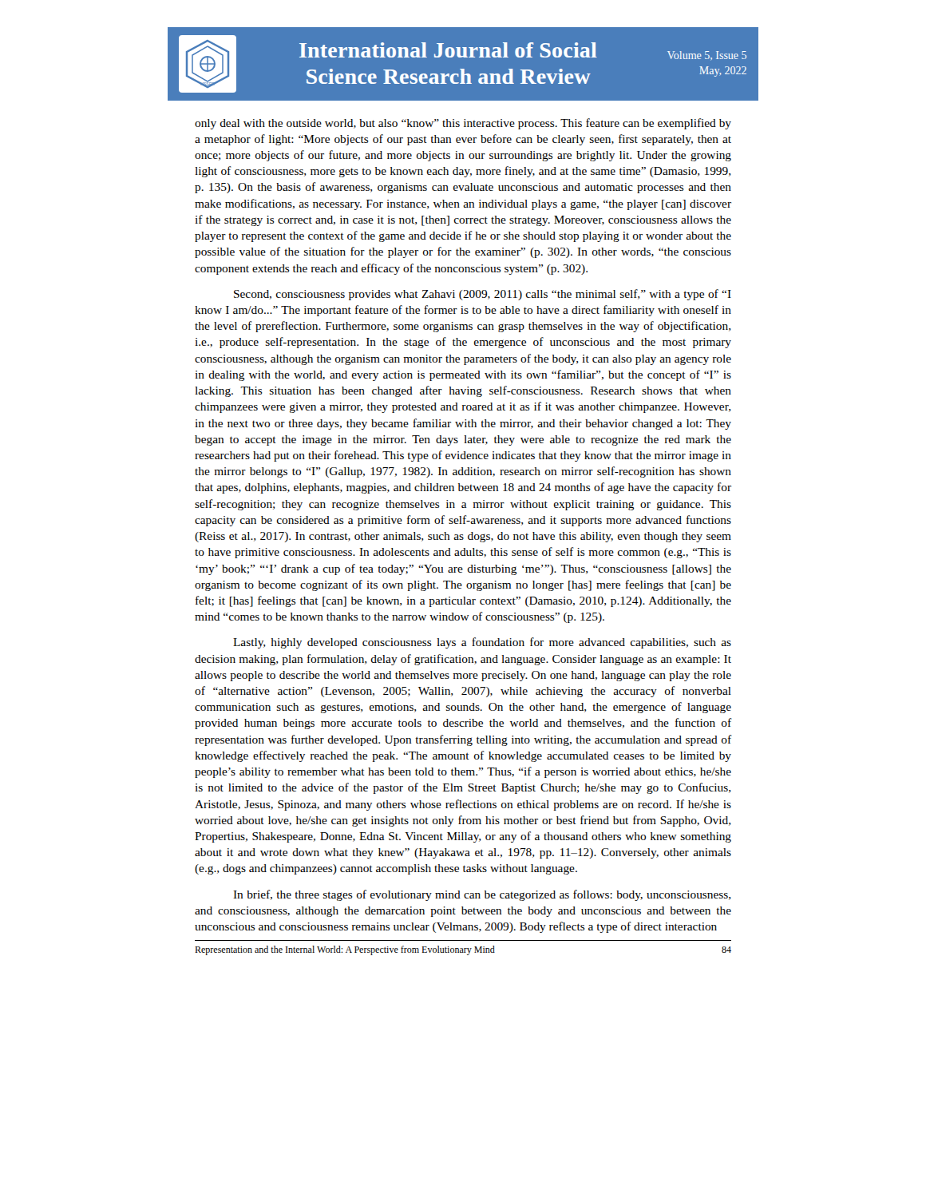IJSSRR
International Journal of Social
Science Research and Review
Volume 5, Issue 5
May, 2022
only deal with the outside world, but also “know” this interactive process. This feature can be exemplified by a metaphor of light: “More objects of our past than ever before can be clearly seen, first separately, then at once; more objects of our future, and more objects in our surroundings are brightly lit. Under the growing light of consciousness, more gets to be known each day, more finely, and at the same time” (Damasio, 1999, p. 135). On the basis of awareness, organisms can evaluate unconscious and automatic processes and then make modifications, as necessary. For instance, when an individual plays a game, “the player [can] discover if the strategy is correct and, in case it is not, [then] correct the strategy. Moreover, consciousness allows the player to represent the context of the game and decide if he or she should stop playing it or wonder about the possible value of the situation for the player or for the examiner” (p. 302). In other words, “the conscious component extends the reach and efficacy of the nonconscious system” (p. 302).
Second, consciousness provides what Zahavi (2009, 2011) calls “the minimal self,” with a type of “I know I am/do...” The important feature of the former is to be able to have a direct familiarity with oneself in the level of prereflection. Furthermore, some organisms can grasp themselves in the way of objectification, i.e., produce self-representation. In the stage of the emergence of unconscious and the most primary consciousness, although the organism can monitor the parameters of the body, it can also play an agency role in dealing with the world, and every action is permeated with its own “familiar”, but the concept of “I” is lacking. This situation has been changed after having self-consciousness. Research shows that when chimpanzees were given a mirror, they protested and roared at it as if it was another chimpanzee. However, in the next two or three days, they became familiar with the mirror, and their behavior changed a lot: They began to accept the image in the mirror. Ten days later, they were able to recognize the red mark the researchers had put on their forehead. This type of evidence indicates that they know that the mirror image in the mirror belongs to “I” (Gallup, 1977, 1982). In addition, research on mirror self-recognition has shown that apes, dolphins, elephants, magpies, and children between 18 and 24 months of age have the capacity for self-recognition; they can recognize themselves in a mirror without explicit training or guidance. This capacity can be considered as a primitive form of self-awareness, and it supports more advanced functions (Reiss et al., 2017). In contrast, other animals, such as dogs, do not have this ability, even though they seem to have primitive consciousness. In adolescents and adults, this sense of self is more common (e.g., “This is ‘my’ book;” “‘I’ drank a cup of tea today;” “You are disturbing ‘me’”). Thus, “consciousness [allows] the organism to become cognizant of its own plight. The organism no longer [has] mere feelings that [can] be felt; it [has] feelings that [can] be known, in a particular context” (Damasio, 2010, p.124). Additionally, the mind “comes to be known thanks to the narrow window of consciousness” (p. 125).
Lastly, highly developed consciousness lays a foundation for more advanced capabilities, such as decision making, plan formulation, delay of gratification, and language. Consider language as an example: It allows people to describe the world and themselves more precisely. On one hand, language can play the role of “alternative action” (Levenson, 2005; Wallin, 2007), while achieving the accuracy of nonverbal communication such as gestures, emotions, and sounds. On the other hand, the emergence of language provided human beings more accurate tools to describe the world and themselves, and the function of representation was further developed. Upon transferring telling into writing, the accumulation and spread of knowledge effectively reached the peak. “The amount of knowledge accumulated ceases to be limited by people’s ability to remember what has been told to them.” Thus, “if a person is worried about ethics, he/she is not limited to the advice of the pastor of the Elm Street Baptist Church; he/she may go to Confucius, Aristotle, Jesus, Spinoza, and many others whose reflections on ethical problems are on record. If he/she is worried about love, he/she can get insights not only from his mother or best friend but from Sappho, Ovid, Propertius, Shakespeare, Donne, Edna St. Vincent Millay, or any of a thousand others who knew something about it and wrote down what they knew” (Hayakawa et al., 1978, pp. 11–12). Conversely, other animals (e.g., dogs and chimpanzees) cannot accomplish these tasks without language.
In brief, the three stages of evolutionary mind can be categorized as follows: body, unconsciousness, and consciousness, although the demarcation point between the body and unconscious and between the unconscious and consciousness remains unclear (Velmans, 2009). Body reflects a type of direct interaction
Representation and the Internal World: A Perspective from Evolutionary Mind 84